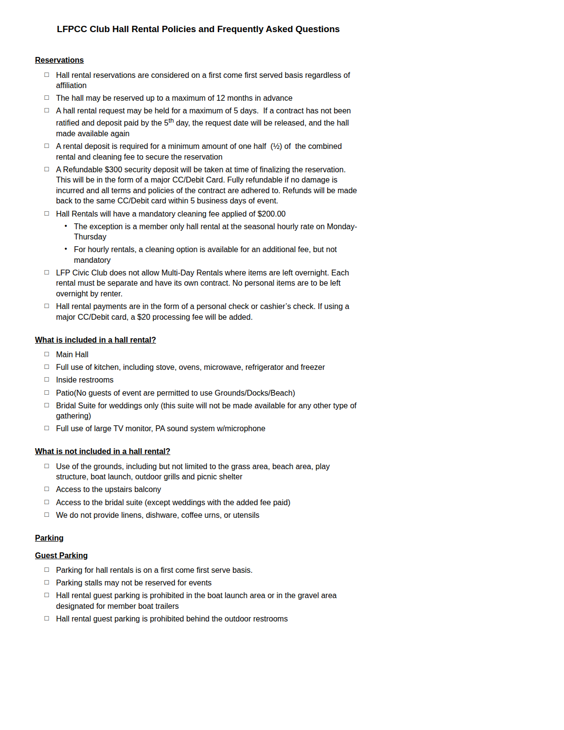LFPCC Club Hall Rental Policies and Frequently Asked Questions
Reservations
Hall rental reservations are considered on a first come first served basis regardless of affiliation
The hall may be reserved up to a maximum of 12 months in advance
A hall rental request may be held for a maximum of 5 days. If a contract has not been ratified and deposit paid by the 5th day, the request date will be released, and the hall made available again
A rental deposit is required for a minimum amount of one half (½) of the combined rental and cleaning fee to secure the reservation
A Refundable $300 security deposit will be taken at time of finalizing the reservation. This will be in the form of a major CC/Debit Card. Fully refundable if no damage is incurred and all terms and policies of the contract are adhered to. Refunds will be made back to the same CC/Debit card within 5 business days of event.
Hall Rentals will have a mandatory cleaning fee applied of $200.00
The exception is a member only hall rental at the seasonal hourly rate on Monday-Thursday
For hourly rentals, a cleaning option is available for an additional fee, but not mandatory
LFP Civic Club does not allow Multi-Day Rentals where items are left overnight. Each rental must be separate and have its own contract. No personal items are to be left overnight by renter.
Hall rental payments are in the form of a personal check or cashier’s check. If using a major CC/Debit card, a $20 processing fee will be added.
What is included in a hall rental?
Main Hall
Full use of kitchen, including stove, ovens, microwave, refrigerator and freezer
Inside restrooms
Patio(No guests of event are permitted to use Grounds/Docks/Beach)
Bridal Suite for weddings only (this suite will not be made available for any other type of gathering)
Full use of large TV monitor, PA sound system w/microphone
What is not included in a hall rental?
Use of the grounds, including but not limited to the grass area, beach area, play structure, boat launch, outdoor grills and picnic shelter
Access to the upstairs balcony
Access to the bridal suite (except weddings with the added fee paid)
We do not provide linens, dishware, coffee urns, or utensils
Parking
Guest Parking
Parking for hall rentals is on a first come first serve basis.
Parking stalls may not be reserved for events
Hall rental guest parking is prohibited in the boat launch area or in the gravel area designated for member boat trailers
Hall rental guest parking is prohibited behind the outdoor restrooms